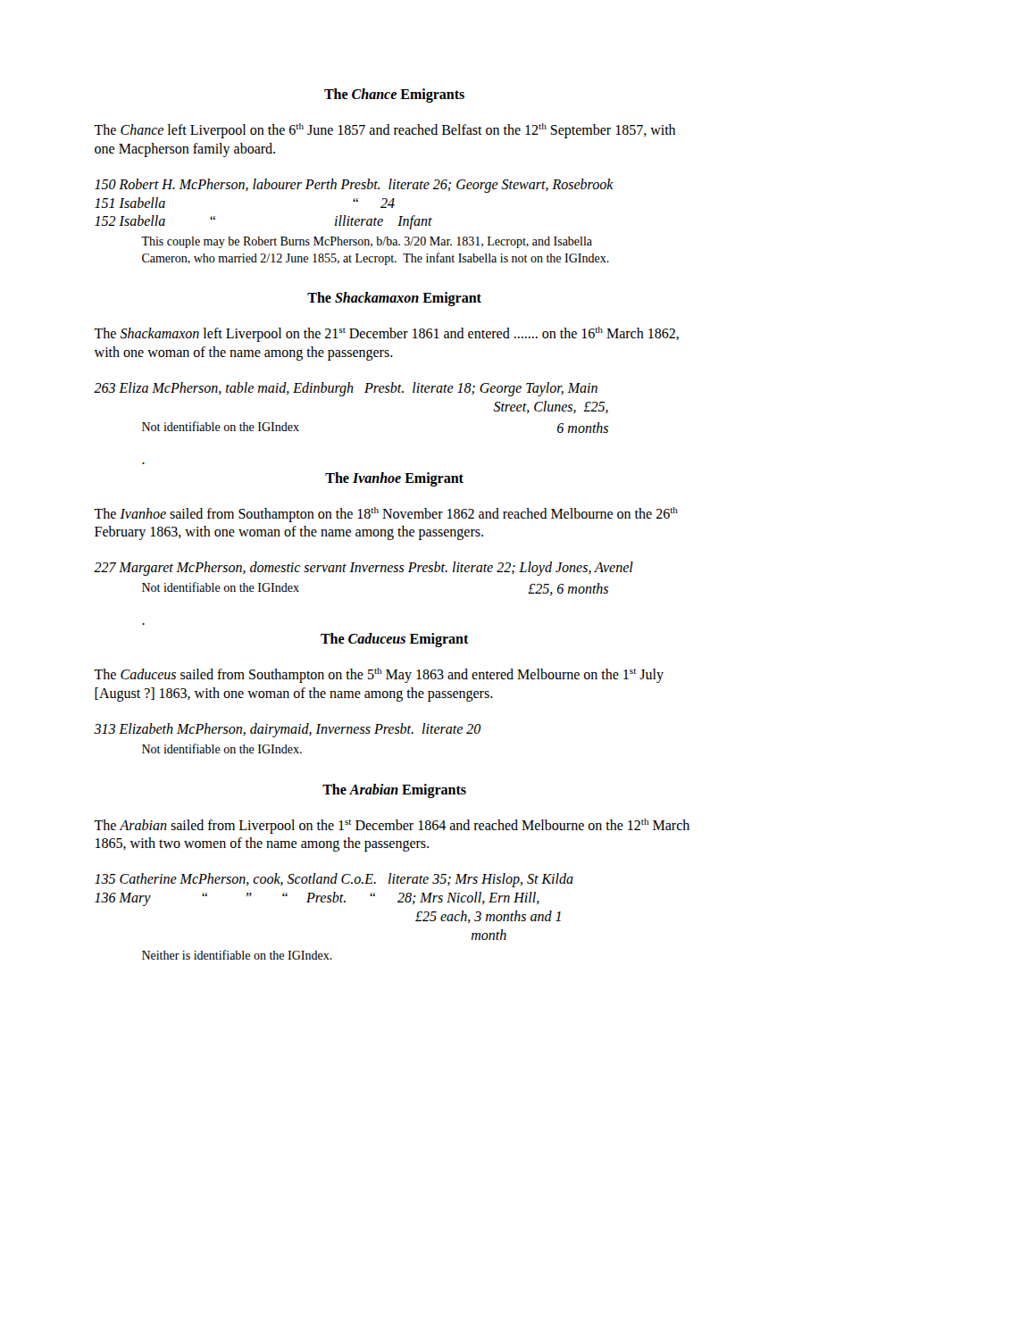The Chance Emigrants
The Chance left Liverpool on the 6th June 1857 and reached Belfast on the 12th September 1857, with one Macpherson family aboard.
150 Robert H. McPherson, labourer Perth Presbt. literate 26; George Stewart, Rosebrook
151 Isabella “ 24
152 Isabella “ illiterate Infant
This couple may be Robert Burns McPherson, b/ba. 3/20 Mar. 1831, Lecropt, and Isabella Cameron, who married 2/12 June 1855, at Lecropt. The infant Isabella is not on the IGIndex.
The Shackamaxon Emigrant
The Shackamaxon left Liverpool on the 21st December 1861 and entered ....... on the 16th March 1862, with one woman of the name among the passengers.
263 Eliza McPherson, table maid, Edinburgh Presbt. literate 18; George Taylor, Main
Street, Clunes, £25,
Not identifiable on the IGIndex6 months
.
The Ivanhoe Emigrant
The Ivanhoe sailed from Southampton on the 18th November 1862 and reached Melbourne on the 26th February 1863, with one woman of the name among the passengers.
227 Margaret McPherson, domestic servant Inverness Presbt. literate 22; Lloyd Jones, Avenel
Not identifiable on the IGIndex£25, 6 months
.
The Caduceus Emigrant
The Caduceus sailed from Southampton on the 5th May 1863 and entered Melbourne on the 1st July [August ?] 1863, with one woman of the name among the passengers.
313 Elizabeth McPherson, dairymaid, Inverness Presbt. literate 20
Not identifiable on the IGIndex.
The Arabian Emigrants
The Arabian sailed from Liverpool on the 1st December 1864 and reached Melbourne on the 12th March 1865, with two women of the name among the passengers.
135 Catherine McPherson, cook, Scotland C.o.E. literate 35; Mrs Hislop, St Kilda
136 Mary “ ” “ Presbt. “ 28; Mrs Nicoll, Ern Hill,
£25 each, 3 months and 1
month
Neither is identifiable on the IGIndex.